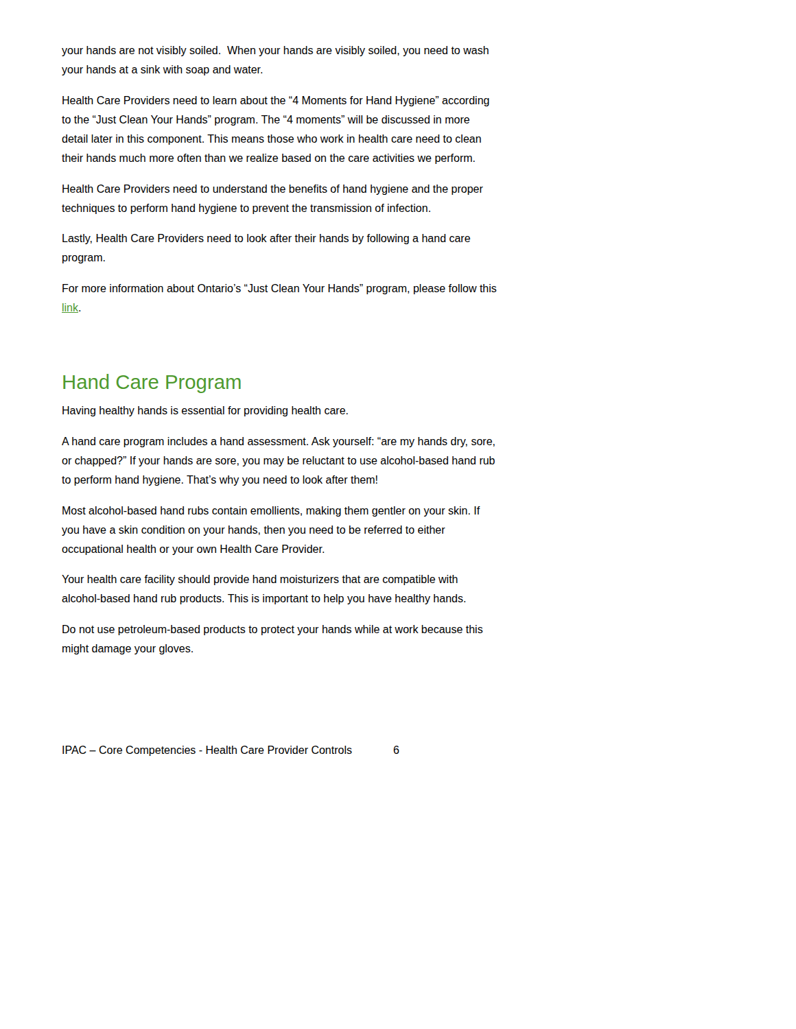your hands are not visibly soiled. When your hands are visibly soiled, you need to wash your hands at a sink with soap and water.
Health Care Providers need to learn about the “4 Moments for Hand Hygiene” according to the “Just Clean Your Hands” program. The “4 moments” will be discussed in more detail later in this component. This means those who work in health care need to clean their hands much more often than we realize based on the care activities we perform.
Health Care Providers need to understand the benefits of hand hygiene and the proper techniques to perform hand hygiene to prevent the transmission of infection.
Lastly, Health Care Providers need to look after their hands by following a hand care program.
For more information about Ontario’s “Just Clean Your Hands” program, please follow this link.
Hand Care Program
Having healthy hands is essential for providing health care.
A hand care program includes a hand assessment. Ask yourself: “are my hands dry, sore, or chapped?” If your hands are sore, you may be reluctant to use alcohol-based hand rub to perform hand hygiene. That’s why you need to look after them!
Most alcohol-based hand rubs contain emollients, making them gentler on your skin. If you have a skin condition on your hands, then you need to be referred to either occupational health or your own Health Care Provider.
Your health care facility should provide hand moisturizers that are compatible with alcohol-based hand rub products. This is important to help you have healthy hands.
Do not use petroleum-based products to protect your hands while at work because this might damage your gloves.
IPAC – Core Competencies - Health Care Provider Controls 6